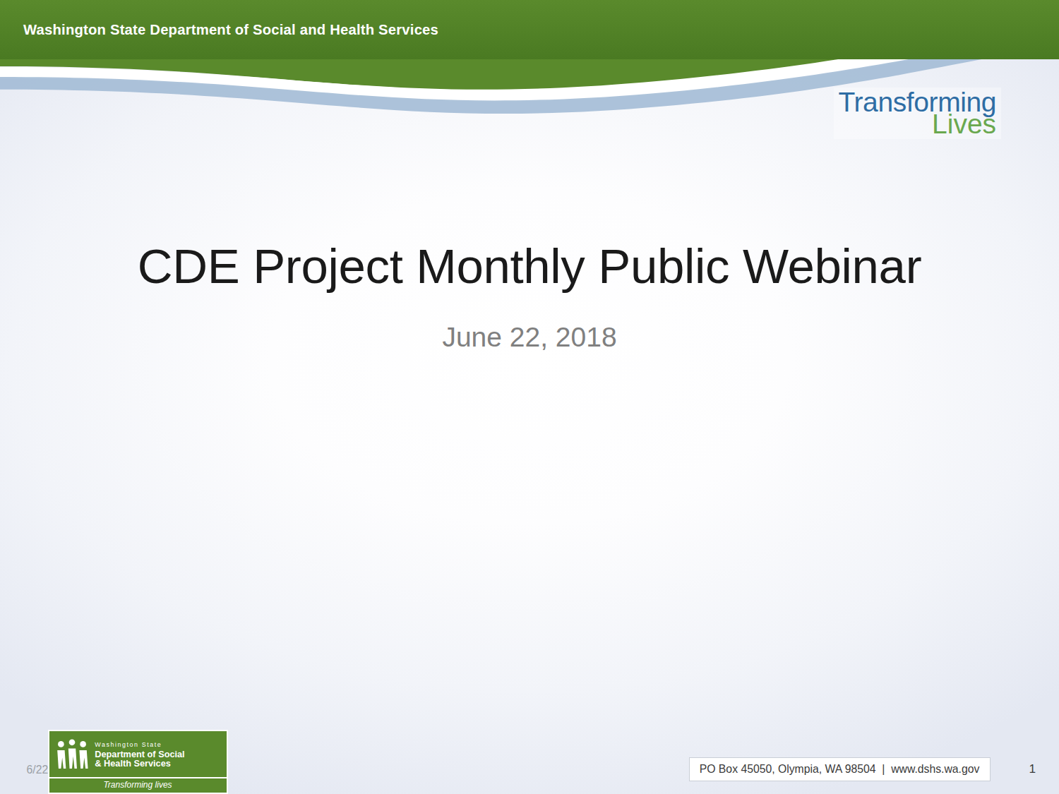Washington State Department of Social and Health Services
Transforming Lives
CDE Project Monthly Public Webinar
June 22, 2018
Washington State Department of Social & Health Services
Transforming lives
6/22/18
PO Box 45050, Olympia, WA 98504 | www.dshs.wa.gov
1